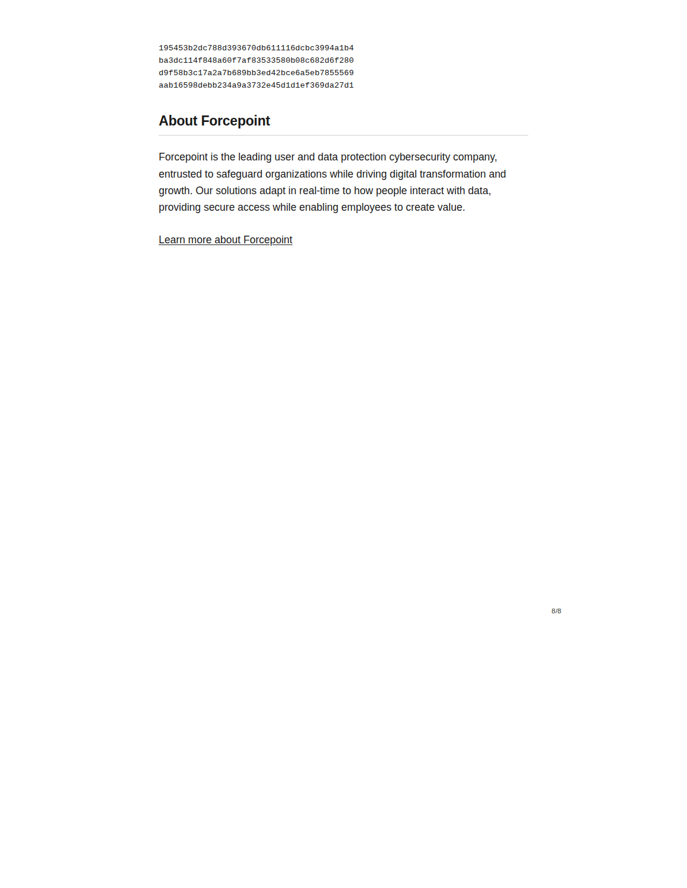195453b2dc788d393670db611116dcbc3994a1b4
ba3dc114f848a60f7af83533580b08c682d6f280
d9f58b3c17a2a7b689bb3ed42bce6a5eb7855569
aab16598debb234a9a3732e45d1d1ef369da27d1
About Forcepoint
Forcepoint is the leading user and data protection cybersecurity company, entrusted to safeguard organizations while driving digital transformation and growth. Our solutions adapt in real-time to how people interact with data, providing secure access while enabling employees to create value.
Learn more about Forcepoint
8/8